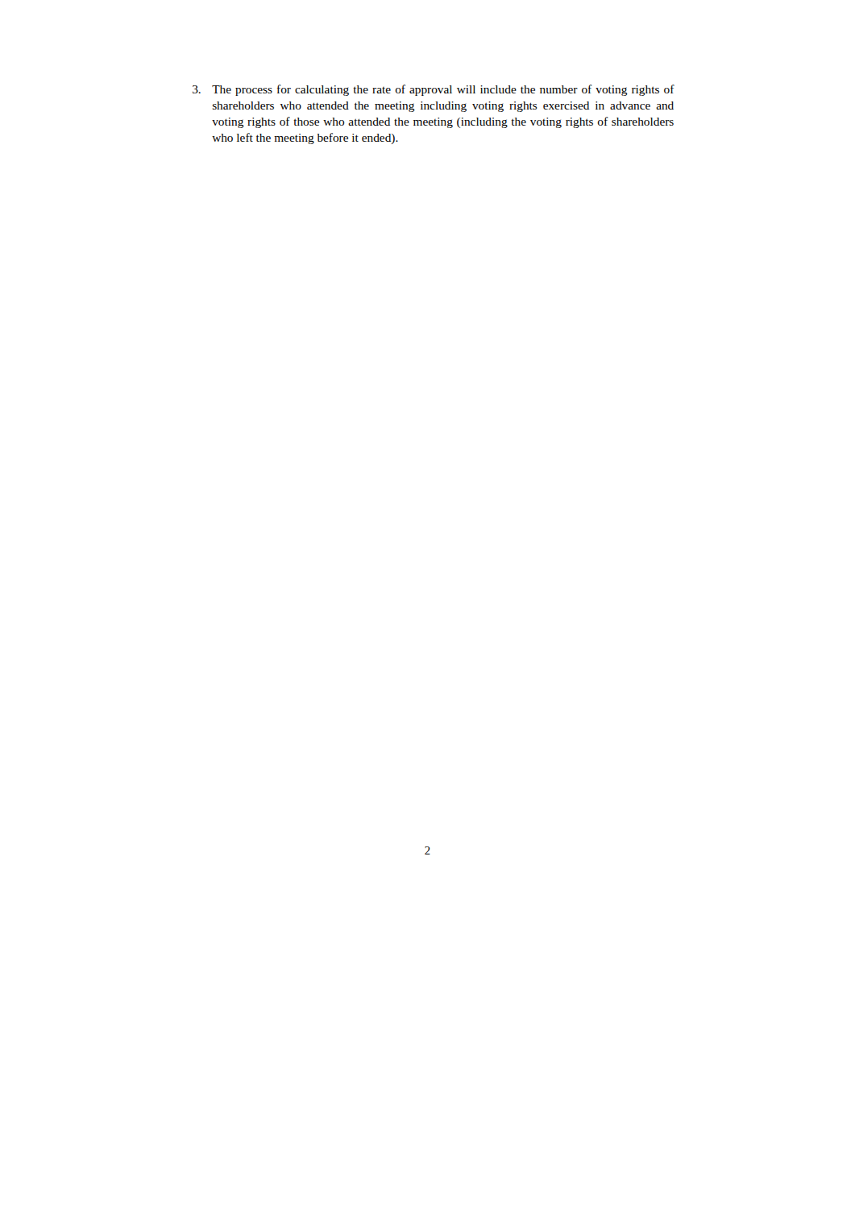The process for calculating the rate of approval will include the number of voting rights of shareholders who attended the meeting including voting rights exercised in advance and voting rights of those who attended the meeting (including the voting rights of shareholders who left the meeting before it ended).
2